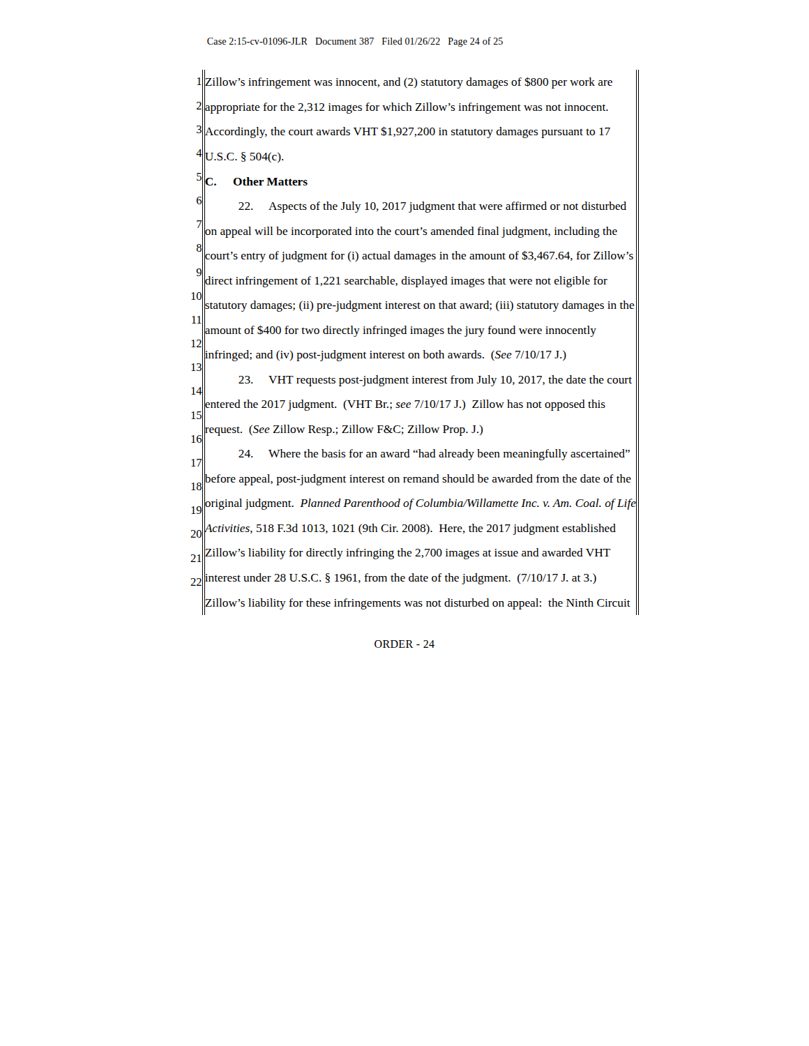Case 2:15-cv-01096-JLR Document 387 Filed 01/26/22 Page 24 of 25
| 1 2 3 4 5 6 7 8 9 10 11 12 13 14 15 16 17 18 19 20 21 22 | | Zillow’s infringement was innocent, and (2) statutory damages of $800 per work are appropriate for the 2,312 images for which Zillow’s infringement was not innocent. Accordingly, the court awards VHT $1,927,200 in statutory damages pursuant to 17 U.S.C. § 504(c). C. Other Matters 22. Aspects of the July 10, 2017 judgment that were affirmed or not disturbed on appeal will be incorporated into the court’s amended final judgment, including the court’s entry of judgment for (i) actual damages in the amount of $3,467.64, for Zillow’s direct infringement of 1,221 searchable, displayed images that were not eligible for statutory damages; (ii) pre-judgment interest on that award; (iii) statutory damages in the amount of $400 for two directly infringed images the jury found were innocently infringed; and (iv) post-judgment interest on both awards. ( See 7/10/17 J.) 23. VHT requests post-judgment interest from July 10, 2017, the date the court entered the 2017 judgment. (VHT Br.; see 7/10/17 J.) Zillow has not opposed this request. ( See Zillow Resp.; Zillow F&C; Zillow Prop. J.) 24. Where the basis for an award “had already been meaningfully ascertained” before appeal, post-judgment interest on remand should be awarded from the date of the original judgment. Planned Parenthood of Columbia/Willamette Inc. v. Am. Coal. of Life Activities , 518 F.3d 1013, 1021 (9th Cir. 2008). Here, the 2017 judgment established Zillow’s liability for directly infringing the 2,700 images at issue and awarded VHT interest under 28 U.S.C. § 1961, from the date of the judgment. (7/10/17 J. at 3.) Zillow’s liability for these infringements was not disturbed on appeal: the Ninth Circuit | |
ORDER - 24